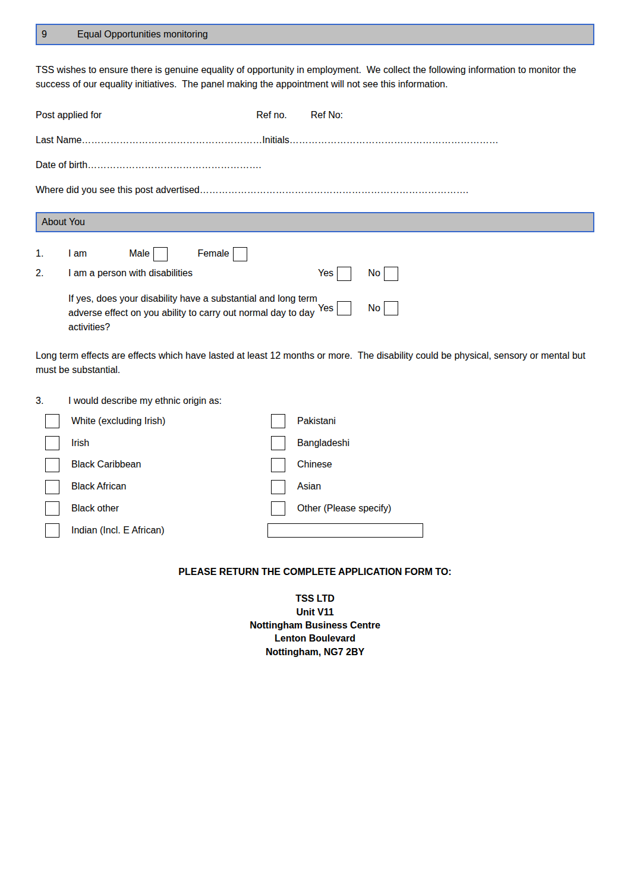9 Equal Opportunities monitoring
TSS wishes to ensure there is genuine equality of opportunity in employment. We collect the following information to monitor the success of our equality initiatives. The panel making the appointment will not see this information.
Post applied for Ref no. Ref No:
Last Name…………………………………………………Initials…………………………………………………………
Date of birth……………………………………………….
Where did you see this post advertised………………………………………………………………………….
About You
| 1. | I am Male Female | |
| 2. | I am a person with disabilities | Yes No |
| | If yes, does your disability have a substantial and long term adverse effect on you ability to carry out normal day to day activities? | Yes No |
Long term effects are effects which have lasted at least 12 months or more. The disability could be physical, sensory or mental but must be substantial.
| 3. | I would describe my ethnic origin as: |
| | White (excluding Irish) | | Pakistani |
| | Irish | | Bangladeshi |
| | Black Caribbean | | Chinese |
| | Black African | | Asian |
| | Black other | | Other (Please specify) |
| | Indian (Incl. E African) | |
PLEASE RETURN THE COMPLETE APPLICATION FORM TO:
TSS LTD
Unit V11
Nottingham Business Centre
Lenton Boulevard
Nottingham, NG7 2BY